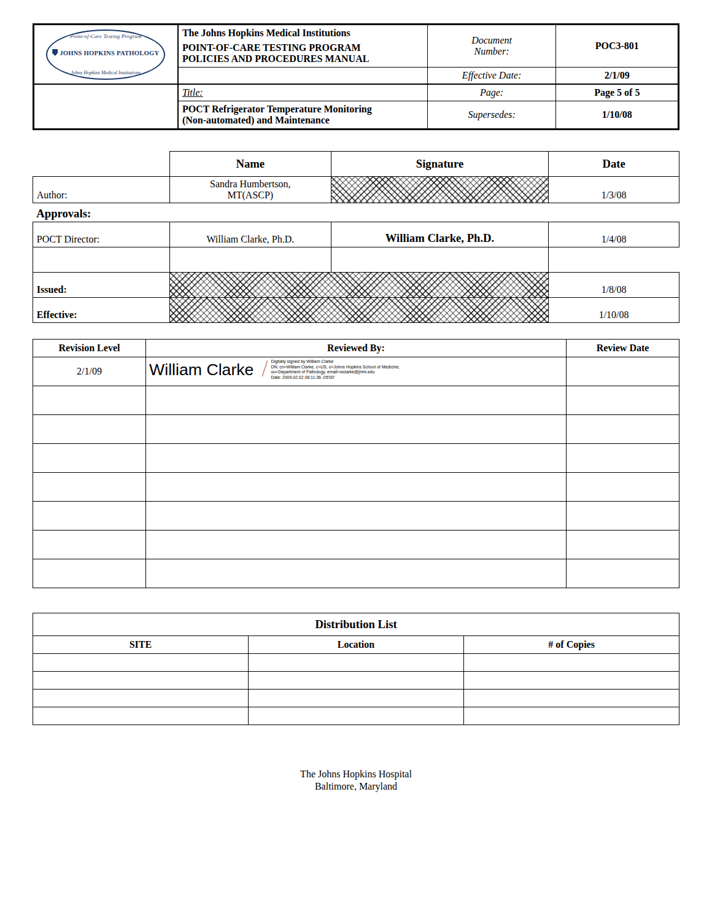| Point-of-Care Testing Program JOHNS HOPKINS PATHOLOGY Johns Hopkins Medical Institutions | The Johns Hopkins Medical Institutions POINT-OF-CARE TESTING PROGRAM POLICIES AND PROCEDURES MANUAL | Document Number: | POC3-801 |
| | Effective Date: | 2/1/09 |
| | Title: | Page: | Page 5 of 5 |
| POCT Refrigerator Temperature Monitoring (Non-automated) and Maintenance | Supersedes: | 1/10/08 |
| | Name | Signature | Date |
| Author: | Sandra Humbertson, MT(ASCP) | | 1/3/08 |
| Approvals: |
| POCT Director: | William Clarke, Ph.D. | William Clarke, Ph.D. | 1/4/08 |
| Issued: | | 1/8/08 |
| Effective: | | 1/10/08 |
| Revision Level | Reviewed By: | Review Date |
| --- | --- | --- |
| 2/1/09 | William Clarke Digitally signed by William Clarke DN: cn=William Clarke, c=US, o=Johns Hopkins School of Medicine, ou=Department of Pathology, email=wclarke@jhmi.edu Date: 2009.02.02 08:11:36 -05'00' | |
| Distribution List |
| --- |
| SITE | Location | # of Copies |
The Johns Hopkins Hospital
Baltimore, Maryland